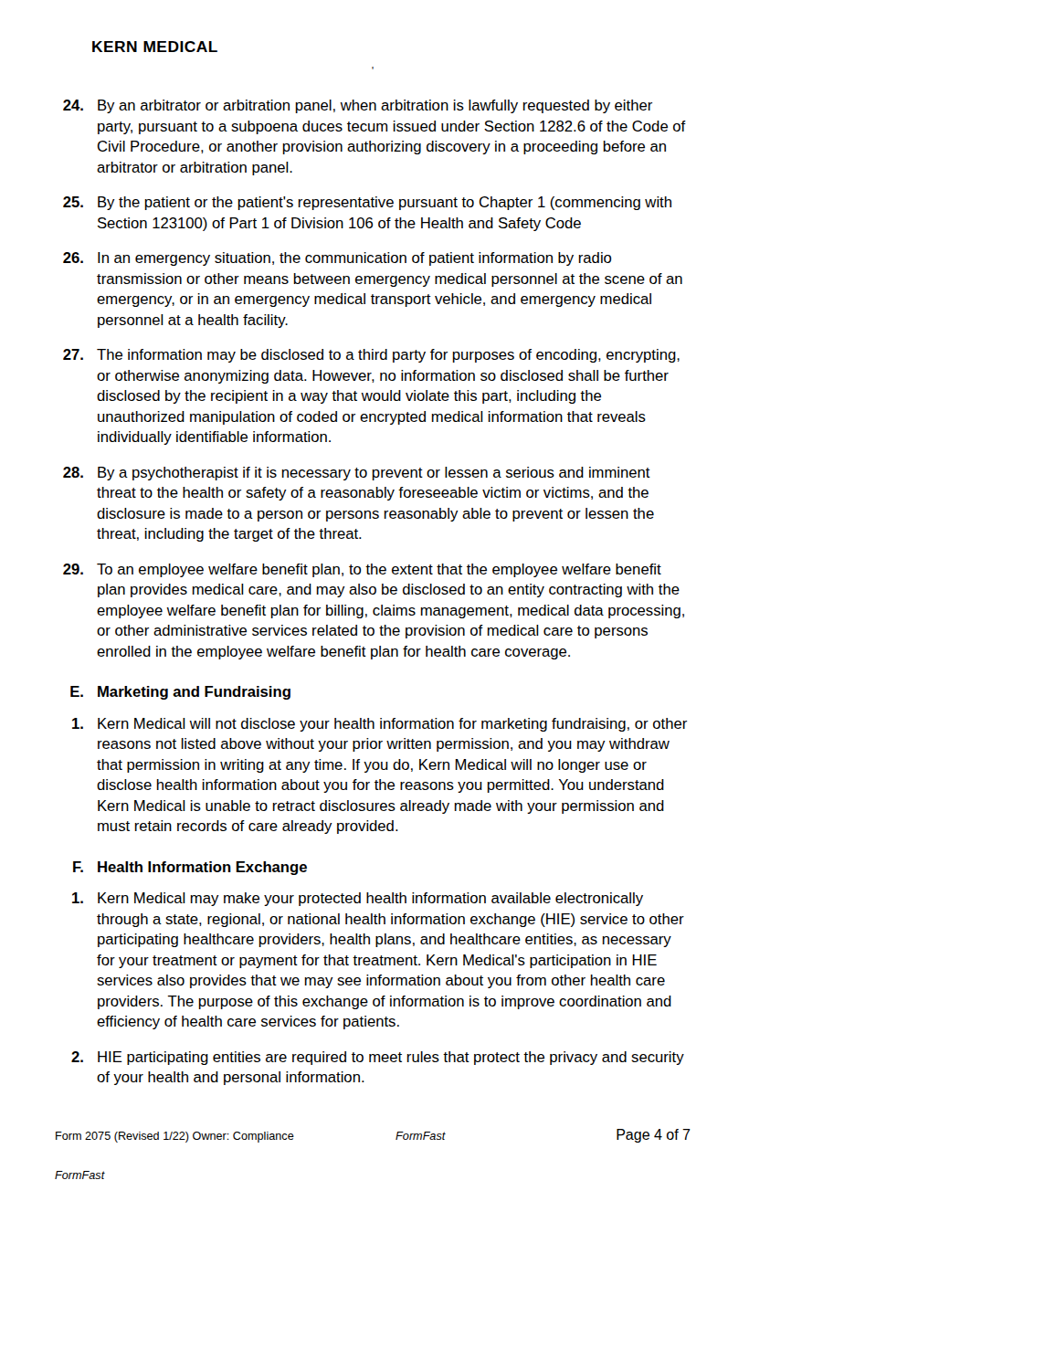KERN MEDICAL
'
24. By an arbitrator or arbitration panel, when arbitration is lawfully requested by either party, pursuant to a subpoena duces tecum issued under Section 1282.6 of the Code of Civil Procedure, or another provision authorizing discovery in a proceeding before an arbitrator or arbitration panel.
25. By the patient or the patient's representative pursuant to Chapter 1 (commencing with Section 123100) of Part 1 of Division 106 of the Health and Safety Code
26. In an emergency situation, the communication of patient information by radio transmission or other means between emergency medical personnel at the scene of an emergency, or in an emergency medical transport vehicle, and emergency medical personnel at a health facility.
27. The information may be disclosed to a third party for purposes of encoding, encrypting, or otherwise anonymizing data. However, no information so disclosed shall be further disclosed by the recipient in a way that would violate this part, including the unauthorized manipulation of coded or encrypted medical information that reveals individually identifiable information.
28. By a psychotherapist if it is necessary to prevent or lessen a serious and imminent threat to the health or safety of a reasonably foreseeable victim or victims, and the disclosure is made to a person or persons reasonably able to prevent or lessen the threat, including the target of the threat.
29. To an employee welfare benefit plan, to the extent that the employee welfare benefit plan provides medical care, and may also be disclosed to an entity contracting with the employee welfare benefit plan for billing, claims management, medical data processing, or other administrative services related to the provision of medical care to persons enrolled in the employee welfare benefit plan for health care coverage.
E. Marketing and Fundraising
1. Kern Medical will not disclose your health information for marketing fundraising, or other reasons not listed above without your prior written permission, and you may withdraw that permission in writing at any time. If you do, Kern Medical will no longer use or disclose health information about you for the reasons you permitted. You understand Kern Medical is unable to retract disclosures already made with your permission and must retain records of care already provided.
F. Health Information Exchange
1. Kern Medical may make your protected health information available electronically through a state, regional, or national health information exchange (HIE) service to other participating healthcare providers, health plans, and healthcare entities, as necessary for your treatment or payment for that treatment. Kern Medical's participation in HIE services also provides that we may see information about you from other health care providers. The purpose of this exchange of information is to improve coordination and efficiency of health care services for patients.
2. HIE participating entities are required to meet rules that protect the privacy and security of your health and personal information.
Form 2075 (Revised 1/22) Owner: Compliance
FormFast
Page 4 of 7
FormFast